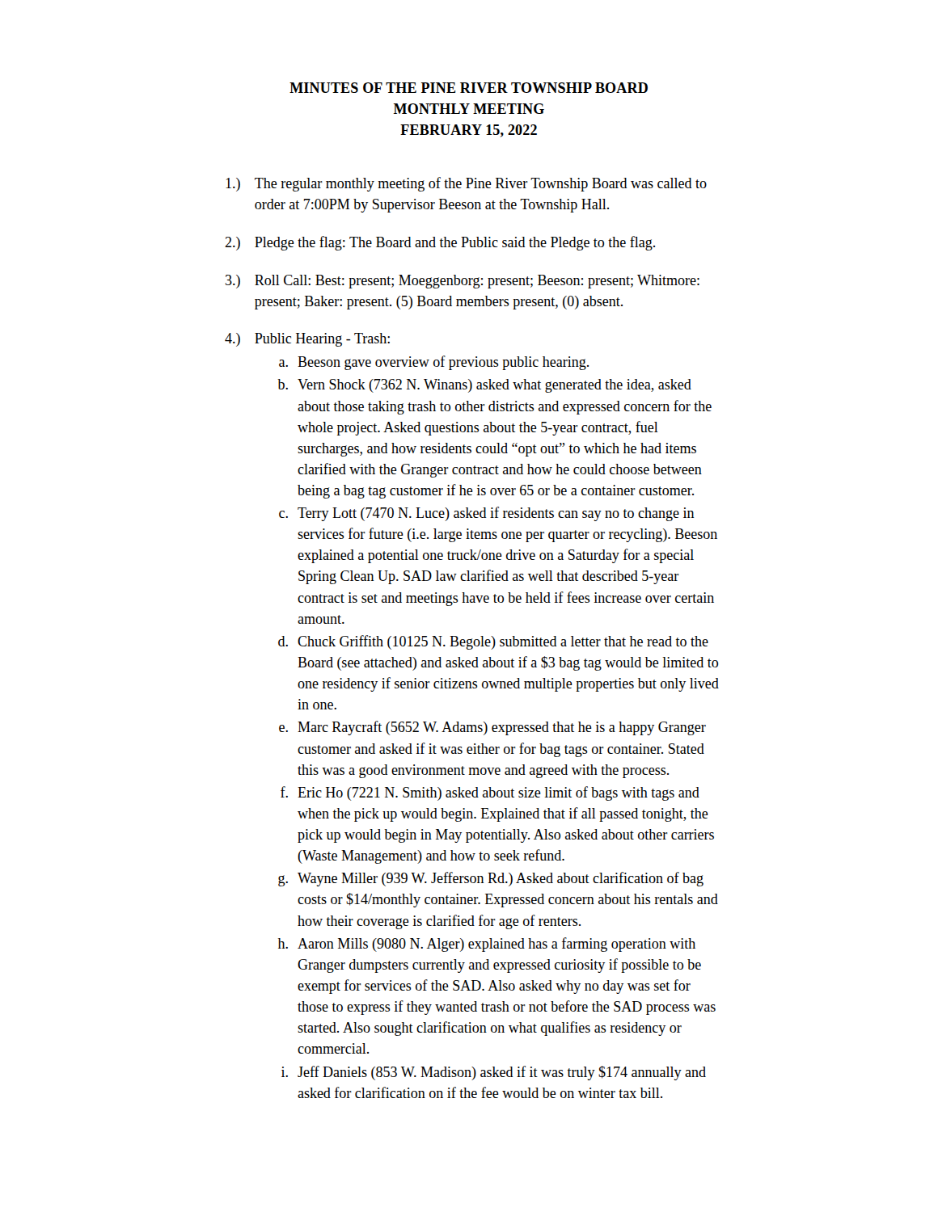MINUTES OF THE PINE RIVER TOWNSHIP BOARD
MONTHLY MEETING
FEBRUARY 15, 2022
The regular monthly meeting of the Pine River Township Board was called to order at 7:00PM by Supervisor Beeson at the Township Hall.
Pledge the flag: The Board and the Public said the Pledge to the flag.
Roll Call: Best: present; Moeggenborg: present; Beeson: present; Whitmore: present; Baker: present. (5) Board members present, (0) absent.
Public Hearing - Trash:
Beeson gave overview of previous public hearing.
Vern Shock (7362 N. Winans) asked what generated the idea, asked about those taking trash to other districts and expressed concern for the whole project. Asked questions about the 5-year contract, fuel surcharges, and how residents could “opt out” to which he had items clarified with the Granger contract and how he could choose between being a bag tag customer if he is over 65 or be a container customer.
Terry Lott (7470 N. Luce) asked if residents can say no to change in services for future (i.e. large items one per quarter or recycling). Beeson explained a potential one truck/one drive on a Saturday for a special Spring Clean Up. SAD law clarified as well that described 5-year contract is set and meetings have to be held if fees increase over certain amount.
Chuck Griffith (10125 N. Begole) submitted a letter that he read to the Board (see attached) and asked about if a $3 bag tag would be limited to one residency if senior citizens owned multiple properties but only lived in one.
Marc Raycraft (5652 W. Adams) expressed that he is a happy Granger customer and asked if it was either or for bag tags or container. Stated this was a good environment move and agreed with the process.
Eric Ho (7221 N. Smith) asked about size limit of bags with tags and when the pick up would begin. Explained that if all passed tonight, the pick up would begin in May potentially. Also asked about other carriers (Waste Management) and how to seek refund.
Wayne Miller (939 W. Jefferson Rd.) Asked about clarification of bag costs or $14/monthly container. Expressed concern about his rentals and how their coverage is clarified for age of renters.
Aaron Mills (9080 N. Alger) explained has a farming operation with Granger dumpsters currently and expressed curiosity if possible to be exempt for services of the SAD. Also asked why no day was set for those to express if they wanted trash or not before the SAD process was started. Also sought clarification on what qualifies as residency or commercial.
Jeff Daniels (853 W. Madison) asked if it was truly $174 annually and asked for clarification on if the fee would be on winter tax bill.